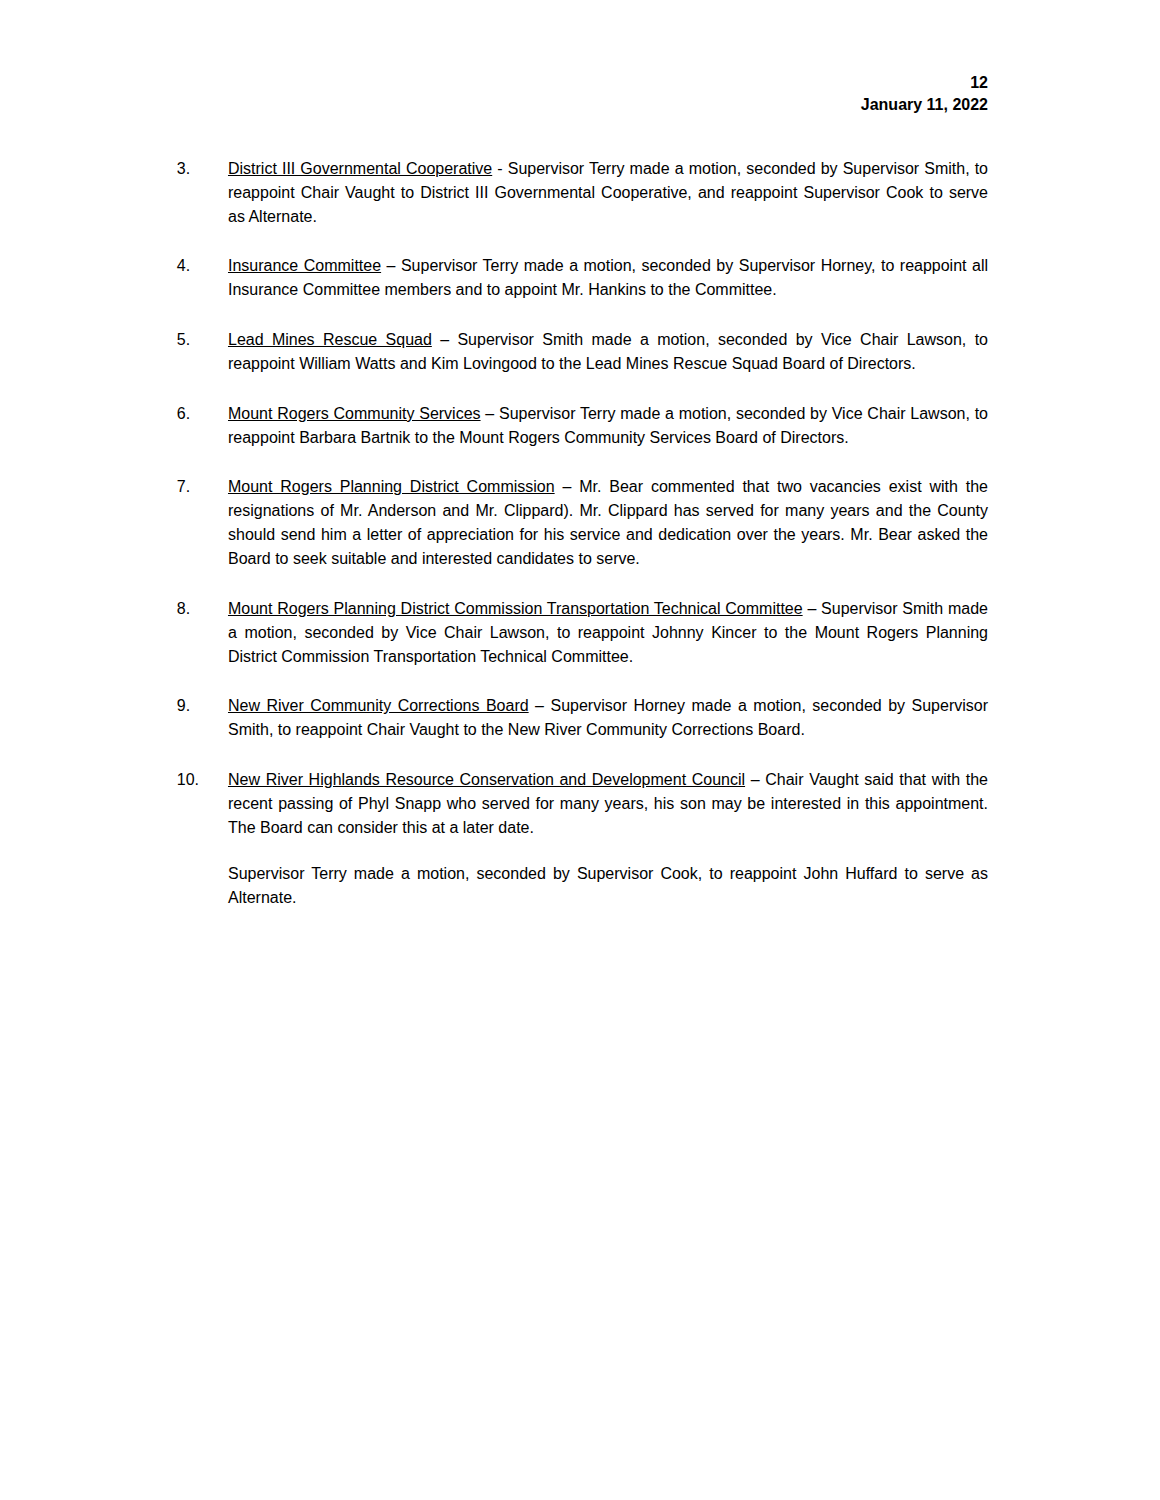12
January 11, 2022
3.
District III Governmental Cooperative - Supervisor Terry made a motion, seconded by Supervisor Smith, to reappoint Chair Vaught to District III Governmental Cooperative, and reappoint Supervisor Cook to serve as Alternate.
4.
Insurance Committee – Supervisor Terry made a motion, seconded by Supervisor Horney, to reappoint all Insurance Committee members and to appoint Mr. Hankins to the Committee.
5.
Lead Mines Rescue Squad – Supervisor Smith made a motion, seconded by Vice Chair Lawson, to reappoint William Watts and Kim Lovingood to the Lead Mines Rescue Squad Board of Directors.
6.
Mount Rogers Community Services – Supervisor Terry made a motion, seconded by Vice Chair Lawson, to reappoint Barbara Bartnik to the Mount Rogers Community Services Board of Directors.
7.
Mount Rogers Planning District Commission – Mr. Bear commented that two vacancies exist with the resignations of Mr. Anderson and Mr. Clippard). Mr. Clippard has served for many years and the County should send him a letter of appreciation for his service and dedication over the years. Mr. Bear asked the Board to seek suitable and interested candidates to serve.
8.
Mount Rogers Planning District Commission Transportation Technical Committee – Supervisor Smith made a motion, seconded by Vice Chair Lawson, to reappoint Johnny Kincer to the Mount Rogers Planning District Commission Transportation Technical Committee.
9.
New River Community Corrections Board – Supervisor Horney made a motion, seconded by Supervisor Smith, to reappoint Chair Vaught to the New River Community Corrections Board.
10.
New River Highlands Resource Conservation and Development Council – Chair Vaught said that with the recent passing of Phyl Snapp who served for many years, his son may be interested in this appointment. The Board can consider this at a later date.
Supervisor Terry made a motion, seconded by Supervisor Cook, to reappoint John Huffard to serve as Alternate.